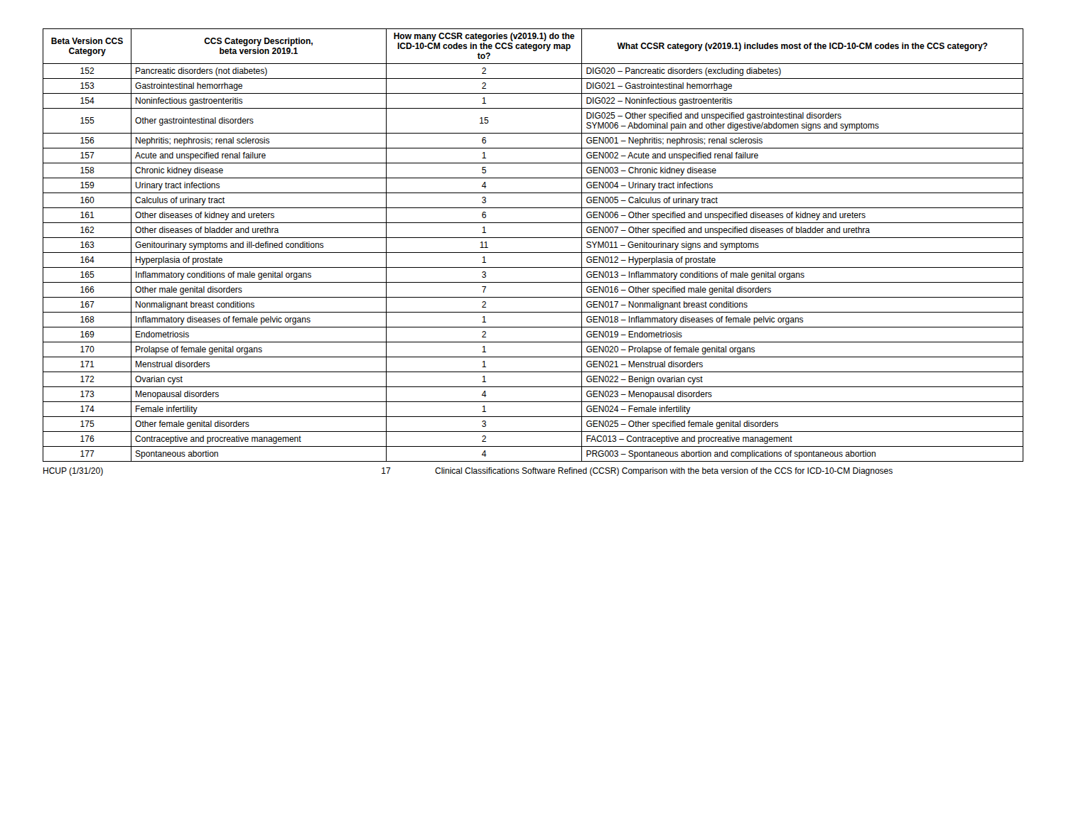| Beta Version CCS Category | CCS Category Description, beta version 2019.1 | How many CCSR categories (v2019.1) do the ICD-10-CM codes in the CCS category map to? | What CCSR category (v2019.1) includes most of the ICD-10-CM codes in the CCS category? |
| --- | --- | --- | --- |
| 152 | Pancreatic disorders (not diabetes) | 2 | DIG020 – Pancreatic disorders (excluding diabetes) |
| 153 | Gastrointestinal hemorrhage | 2 | DIG021 – Gastrointestinal hemorrhage |
| 154 | Noninfectious gastroenteritis | 1 | DIG022 – Noninfectious gastroenteritis |
| 155 | Other gastrointestinal disorders | 15 | DIG025 – Other specified and unspecified gastrointestinal disorders SYM006 – Abdominal pain and other digestive/abdomen signs and symptoms |
| 156 | Nephritis; nephrosis; renal sclerosis | 6 | GEN001 – Nephritis; nephrosis; renal sclerosis |
| 157 | Acute and unspecified renal failure | 1 | GEN002 – Acute and unspecified renal failure |
| 158 | Chronic kidney disease | 5 | GEN003 – Chronic kidney disease |
| 159 | Urinary tract infections | 4 | GEN004 – Urinary tract infections |
| 160 | Calculus of urinary tract | 3 | GEN005 – Calculus of urinary tract |
| 161 | Other diseases of kidney and ureters | 6 | GEN006 – Other specified and unspecified diseases of kidney and ureters |
| 162 | Other diseases of bladder and urethra | 1 | GEN007 – Other specified and unspecified diseases of bladder and urethra |
| 163 | Genitourinary symptoms and ill-defined conditions | 11 | SYM011 – Genitourinary signs and symptoms |
| 164 | Hyperplasia of prostate | 1 | GEN012 – Hyperplasia of prostate |
| 165 | Inflammatory conditions of male genital organs | 3 | GEN013 – Inflammatory conditions of male genital organs |
| 166 | Other male genital disorders | 7 | GEN016 – Other specified male genital disorders |
| 167 | Nonmalignant breast conditions | 2 | GEN017 – Nonmalignant breast conditions |
| 168 | Inflammatory diseases of female pelvic organs | 1 | GEN018 – Inflammatory diseases of female pelvic organs |
| 169 | Endometriosis | 2 | GEN019 – Endometriosis |
| 170 | Prolapse of female genital organs | 1 | GEN020 – Prolapse of female genital organs |
| 171 | Menstrual disorders | 1 | GEN021 – Menstrual disorders |
| 172 | Ovarian cyst | 1 | GEN022 – Benign ovarian cyst |
| 173 | Menopausal disorders | 4 | GEN023 – Menopausal disorders |
| 174 | Female infertility | 1 | GEN024 – Female infertility |
| 175 | Other female genital disorders | 3 | GEN025 – Other specified female genital disorders |
| 176 | Contraceptive and procreative management | 2 | FAC013 – Contraceptive and procreative management |
| 177 | Spontaneous abortion | 4 | PRG003 – Spontaneous abortion and complications of spontaneous abortion |
HCUP (1/31/20)
17
Clinical Classifications Software Refined (CCSR) Comparison with the beta version of the CCS for ICD-10-CM Diagnoses